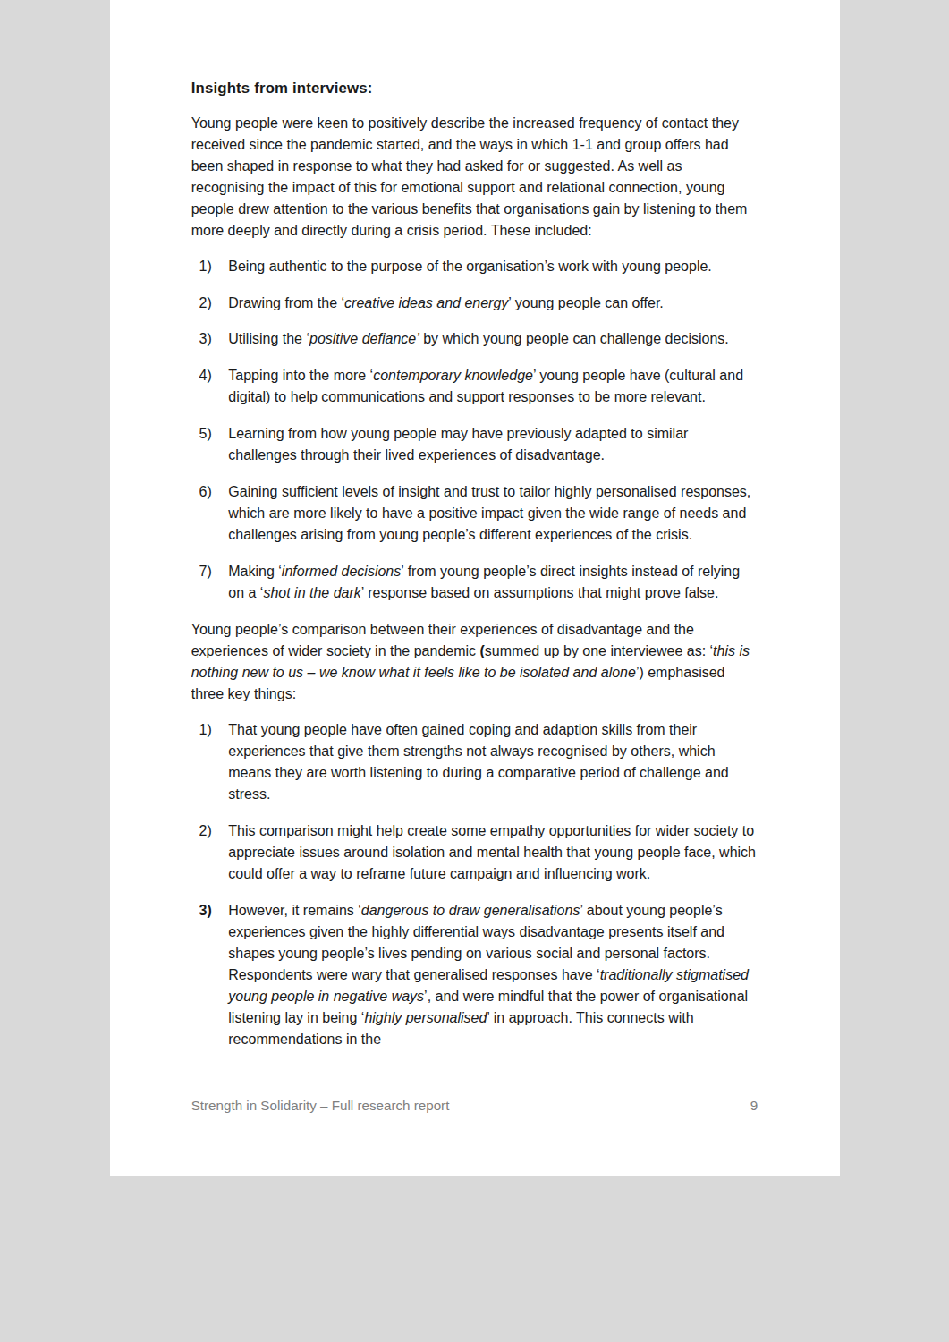Insights from interviews:
Young people were keen to positively describe the increased frequency of contact they received since the pandemic started, and the ways in which 1-1 and group offers had been shaped in response to what they had asked for or suggested. As well as recognising the impact of this for emotional support and relational connection, young people drew attention to the various benefits that organisations gain by listening to them more deeply and directly during a crisis period. These included:
Being authentic to the purpose of the organisation’s work with young people.
Drawing from the ‘creative ideas and energy’ young people can offer.
Utilising the ‘positive defiance’ by which young people can challenge decisions.
Tapping into the more ‘contemporary knowledge’ young people have (cultural and digital) to help communications and support responses to be more relevant.
Learning from how young people may have previously adapted to similar challenges through their lived experiences of disadvantage.
Gaining sufficient levels of insight and trust to tailor highly personalised responses, which are more likely to have a positive impact given the wide range of needs and challenges arising from young people’s different experiences of the crisis.
Making ‘informed decisions’ from young people’s direct insights instead of relying on a ‘shot in the dark’ response based on assumptions that might prove false.
Young people’s comparison between their experiences of disadvantage and the experiences of wider society in the pandemic (summed up by one interviewee as: ‘this is nothing new to us – we know what it feels like to be isolated and alone’) emphasised three key things:
That young people have often gained coping and adaption skills from their experiences that give them strengths not always recognised by others, which means they are worth listening to during a comparative period of challenge and stress.
This comparison might help create some empathy opportunities for wider society to appreciate issues around isolation and mental health that young people face, which could offer a way to reframe future campaign and influencing work.
However, it remains ‘dangerous to draw generalisations’ about young people’s experiences given the highly differential ways disadvantage presents itself and shapes young people’s lives pending on various social and personal factors. Respondents were wary that generalised responses have ‘traditionally stigmatised young people in negative ways’, and were mindful that the power of organisational listening lay in being ‘highly personalised’ in approach. This connects with recommendations in the
Strength in Solidarity – Full research report 9